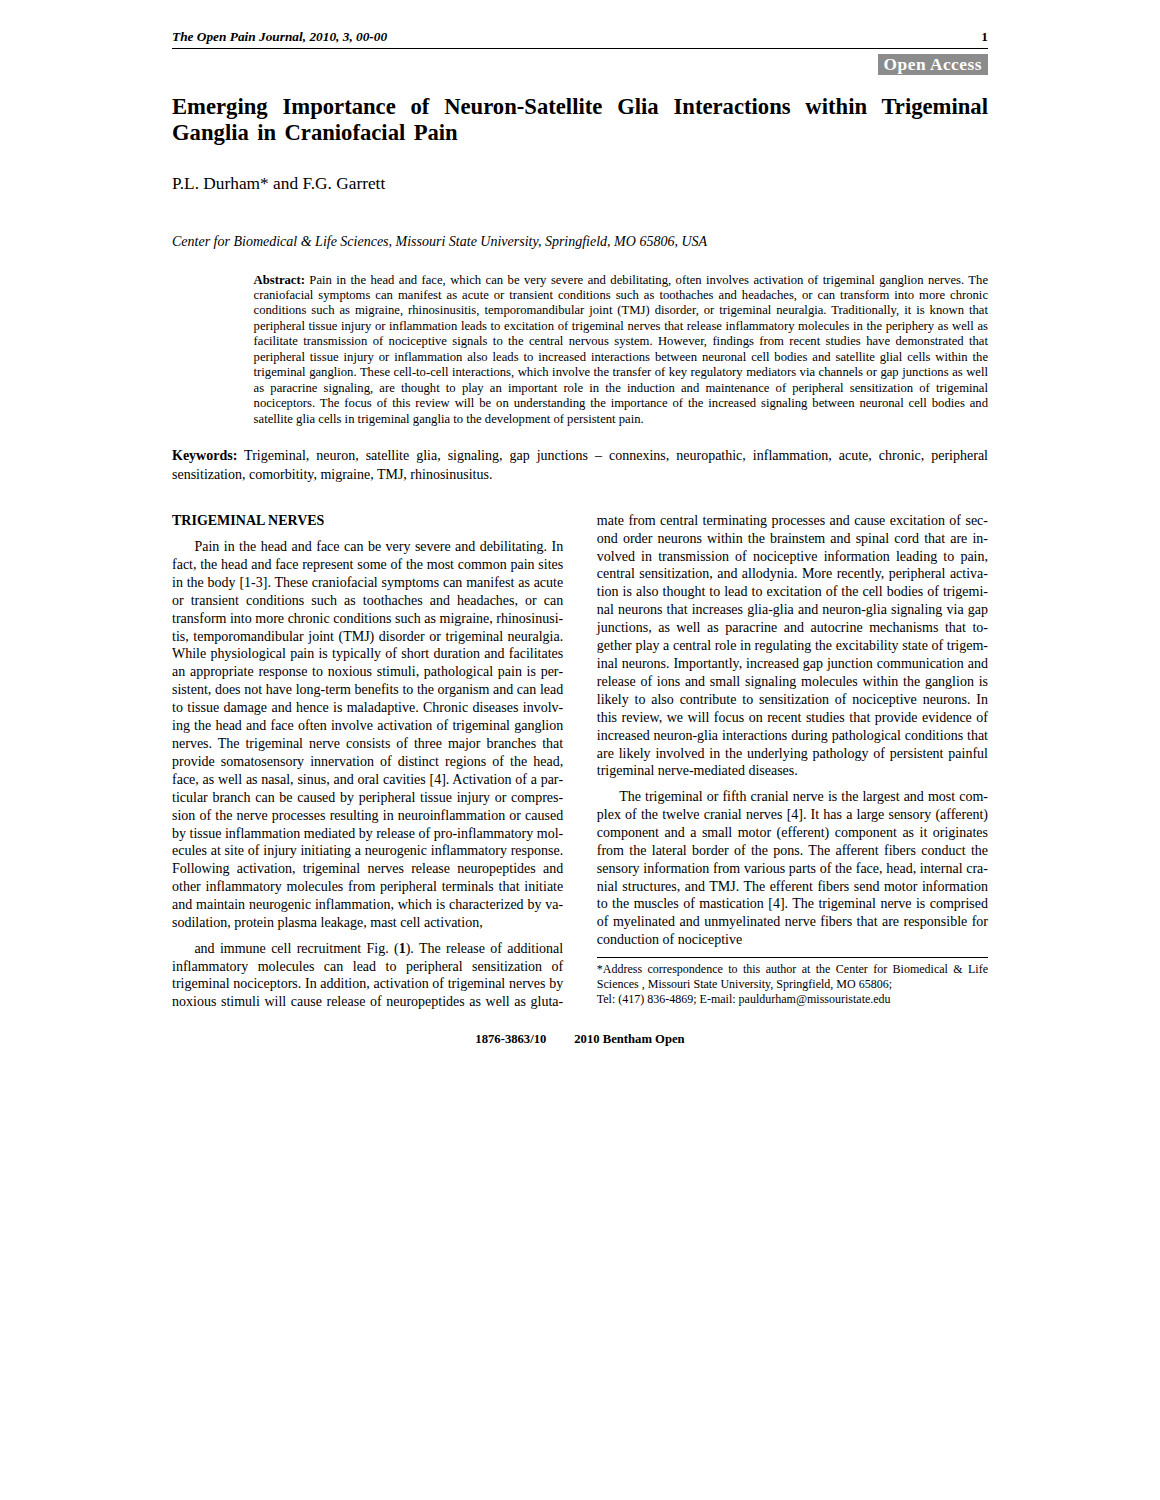The Open Pain Journal, 2010, 3, 00-00 1
Open Access
Emerging Importance of Neuron-Satellite Glia Interactions within Trigeminal Ganglia in Craniofacial Pain
P.L. Durham* and F.G. Garrett
Center for Biomedical & Life Sciences, Missouri State University, Springfield, MO 65806, USA
Abstract: Pain in the head and face, which can be very severe and debilitating, often involves activation of trigeminal ganglion nerves. The craniofacial symptoms can manifest as acute or transient conditions such as toothaches and headaches, or can transform into more chronic conditions such as migraine, rhinosinusitis, temporomandibular joint (TMJ) disorder, or trigeminal neuralgia. Traditionally, it is known that peripheral tissue injury or inflammation leads to excitation of trigeminal nerves that release inflammatory molecules in the periphery as well as facilitate transmission of nociceptive signals to the central nervous system. However, findings from recent studies have demonstrated that peripheral tissue injury or inflammation also leads to increased interactions between neuronal cell bodies and satellite glial cells within the trigeminal ganglion. These cell-to-cell interactions, which involve the transfer of key regulatory mediators via channels or gap junctions as well as paracrine signaling, are thought to play an important role in the induction and maintenance of peripheral sensitization of trigeminal nociceptors. The focus of this review will be on understanding the importance of the increased signaling between neuronal cell bodies and satellite glia cells in trigeminal ganglia to the development of persistent pain.
Keywords: Trigeminal, neuron, satellite glia, signaling, gap junctions – connexins, neuropathic, inflammation, acute, chronic, peripheral sensitization, comorbitity, migraine, TMJ, rhinosinusitus.
TRIGEMINAL NERVES
Pain in the head and face can be very severe and debilitating. In fact, the head and face represent some of the most common pain sites in the body [1-3]. These craniofacial symptoms can manifest as acute or transient conditions such as toothaches and headaches, or can transform into more chronic conditions such as migraine, rhinosinusitis, temporomandibular joint (TMJ) disorder or trigeminal neuralgia. While physiological pain is typically of short duration and facilitates an appropriate response to noxious stimuli, pathological pain is persistent, does not have long-term benefits to the organism and can lead to tissue damage and hence is maladaptive. Chronic diseases involving the head and face often involve activation of trigeminal ganglion nerves. The trigeminal nerve consists of three major branches that provide somatosensory innervation of distinct regions of the head, face, as well as nasal, sinus, and oral cavities [4]. Activation of a particular branch can be caused by peripheral tissue injury or compression of the nerve processes resulting in neuroinflammation or caused by tissue inflammation mediated by release of pro-inflammatory molecules at site of injury initiating a neurogenic inflammatory response. Following activation, trigeminal nerves release neuropeptides and other inflammatory molecules from peripheral terminals that initiate and maintain neurogenic inflammation, which is characterized by vasodilation, protein plasma leakage, mast cell activation,
and immune cell recruitment Fig. (1). The release of additional inflammatory molecules can lead to peripheral sensitization of trigeminal nociceptors. In addition, activation of trigeminal nerves by noxious stimuli will cause release of neuropeptides as well as glutamate from central terminating processes and cause excitation of second order neurons within the brainstem and spinal cord that are involved in transmission of nociceptive information leading to pain, central sensitization, and allodynia. More recently, peripheral activation is also thought to lead to excitation of the cell bodies of trigeminal neurons that increases glia-glia and neuron-glia signaling via gap junctions, as well as paracrine and autocrine mechanisms that together play a central role in regulating the excitability state of trigeminal neurons. Importantly, increased gap junction communication and release of ions and small signaling molecules within the ganglion is likely to also contribute to sensitization of nociceptive neurons. In this review, we will focus on recent studies that provide evidence of increased neuron-glia interactions during pathological conditions that are likely involved in the underlying pathology of persistent painful trigeminal nerve-mediated diseases.
The trigeminal or fifth cranial nerve is the largest and most complex of the twelve cranial nerves [4]. It has a large sensory (afferent) component and a small motor (efferent) component as it originates from the lateral border of the pons. The afferent fibers conduct the sensory information from various parts of the face, head, internal cranial structures, and TMJ. The efferent fibers send motor information to the muscles of mastication [4]. The trigeminal nerve is comprised of myelinated and unmyelinated nerve fibers that are responsible for conduction of nociceptive
*Address correspondence to this author at the Center for Biomedical & Life Sciences , Missouri State University, Springfield, MO 65806;
Tel: (417) 836-4869; E-mail: pauldurham@missouristate.edu
1876-3863/10 2010 Bentham Open